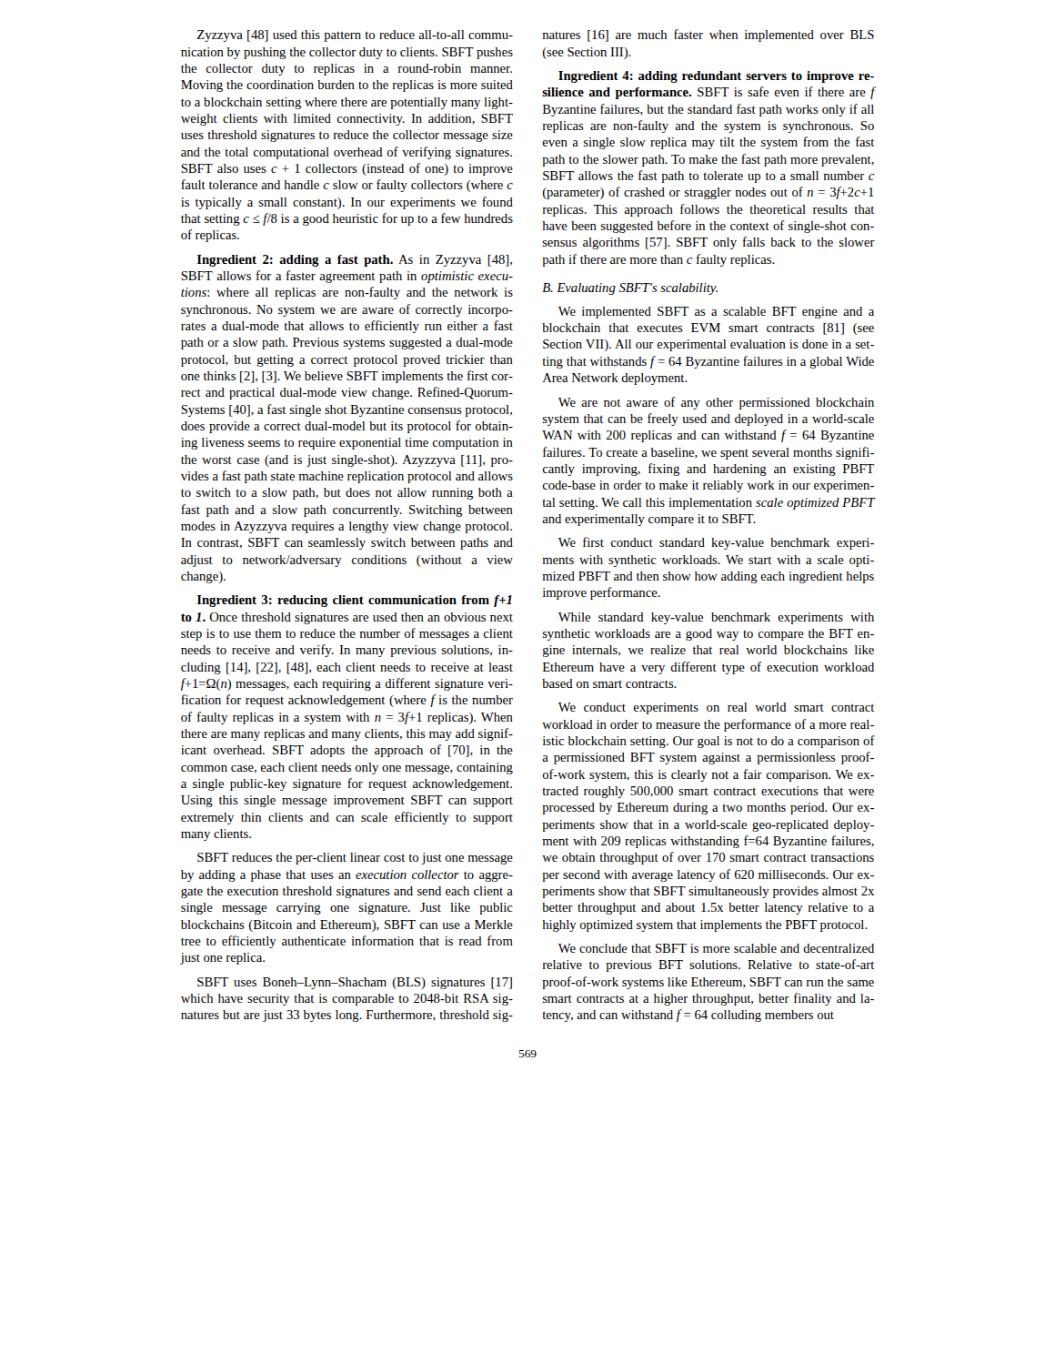Zyzzyva [48] used this pattern to reduce all-to-all communication by pushing the collector duty to clients. SBFT pushes the collector duty to replicas in a round-robin manner. Moving the coordination burden to the replicas is more suited to a blockchain setting where there are potentially many lightweight clients with limited connectivity. In addition, SBFT uses threshold signatures to reduce the collector message size and the total computational overhead of verifying signatures. SBFT also uses c + 1 collectors (instead of one) to improve fault tolerance and handle c slow or faulty collectors (where c is typically a small constant). In our experiments we found that setting c ≤ f/8 is a good heuristic for up to a few hundreds of replicas.
Ingredient 2: adding a fast path. As in Zyzzyva [48], SBFT allows for a faster agreement path in optimistic executions: where all replicas are non-faulty and the network is synchronous. No system we are aware of correctly incorporates a dual-mode that allows to efficiently run either a fast path or a slow path. Previous systems suggested a dual-mode protocol, but getting a correct protocol proved trickier than one thinks [2], [3]. We believe SBFT implements the first correct and practical dual-mode view change. Refined-Quorum-Systems [40], a fast single shot Byzantine consensus protocol, does provide a correct dual-model but its protocol for obtaining liveness seems to require exponential time computation in the worst case (and is just single-shot). Azyzzyva [11], provides a fast path state machine replication protocol and allows to switch to a slow path, but does not allow running both a fast path and a slow path concurrently. Switching between modes in Azyzzyva requires a lengthy view change protocol. In contrast, SBFT can seamlessly switch between paths and adjust to network/adversary conditions (without a view change).
Ingredient 3: reducing client communication from f+1 to 1. Once threshold signatures are used then an obvious next step is to use them to reduce the number of messages a client needs to receive and verify. In many previous solutions, including [14], [22], [48], each client needs to receive at least f+1=Ω(n) messages, each requiring a different signature verification for request acknowledgement (where f is the number of faulty replicas in a system with n = 3f+1 replicas). When there are many replicas and many clients, this may add significant overhead. SBFT adopts the approach of [70], in the common case, each client needs only one message, containing a single public-key signature for request acknowledgement. Using this single message improvement SBFT can support extremely thin clients and can scale efficiently to support many clients.
SBFT reduces the per-client linear cost to just one message by adding a phase that uses an execution collector to aggregate the execution threshold signatures and send each client a single message carrying one signature. Just like public blockchains (Bitcoin and Ethereum), SBFT can use a Merkle tree to efficiently authenticate information that is read from just one replica.
SBFT uses Boneh–Lynn–Shacham (BLS) signatures [17] which have security that is comparable to 2048-bit RSA signatures but are just 33 bytes long. Furthermore, threshold signatures [16] are much faster when implemented over BLS (see Section III).
Ingredient 4: adding redundant servers to improve resilience and performance. SBFT is safe even if there are f Byzantine failures, but the standard fast path works only if all replicas are non-faulty and the system is synchronous. So even a single slow replica may tilt the system from the fast path to the slower path. To make the fast path more prevalent, SBFT allows the fast path to tolerate up to a small number c (parameter) of crashed or straggler nodes out of n = 3f+2c+1 replicas. This approach follows the theoretical results that have been suggested before in the context of single-shot consensus algorithms [57]. SBFT only falls back to the slower path if there are more than c faulty replicas.
B. Evaluating SBFT's scalability.
We implemented SBFT as a scalable BFT engine and a blockchain that executes EVM smart contracts [81] (see Section VII). All our experimental evaluation is done in a setting that withstands f = 64 Byzantine failures in a global Wide Area Network deployment.
We are not aware of any other permissioned blockchain system that can be freely used and deployed in a world-scale WAN with 200 replicas and can withstand f = 64 Byzantine failures. To create a baseline, we spent several months significantly improving, fixing and hardening an existing PBFT code-base in order to make it reliably work in our experimental setting. We call this implementation scale optimized PBFT and experimentally compare it to SBFT.
We first conduct standard key-value benchmark experiments with synthetic workloads. We start with a scale optimized PBFT and then show how adding each ingredient helps improve performance.
While standard key-value benchmark experiments with synthetic workloads are a good way to compare the BFT engine internals, we realize that real world blockchains like Ethereum have a very different type of execution workload based on smart contracts.
We conduct experiments on real world smart contract workload in order to measure the performance of a more realistic blockchain setting. Our goal is not to do a comparison of a permissioned BFT system against a permissionless proof-of-work system, this is clearly not a fair comparison. We extracted roughly 500,000 smart contract executions that were processed by Ethereum during a two months period. Our experiments show that in a world-scale geo-replicated deployment with 209 replicas withstanding f=64 Byzantine failures, we obtain throughput of over 170 smart contract transactions per second with average latency of 620 milliseconds. Our experiments show that SBFT simultaneously provides almost 2x better throughput and about 1.5x better latency relative to a highly optimized system that implements the PBFT protocol.
We conclude that SBFT is more scalable and decentralized relative to previous BFT solutions. Relative to state-of-art proof-of-work systems like Ethereum, SBFT can run the same smart contracts at a higher throughput, better finality and latency, and can withstand f = 64 colluding members out
569